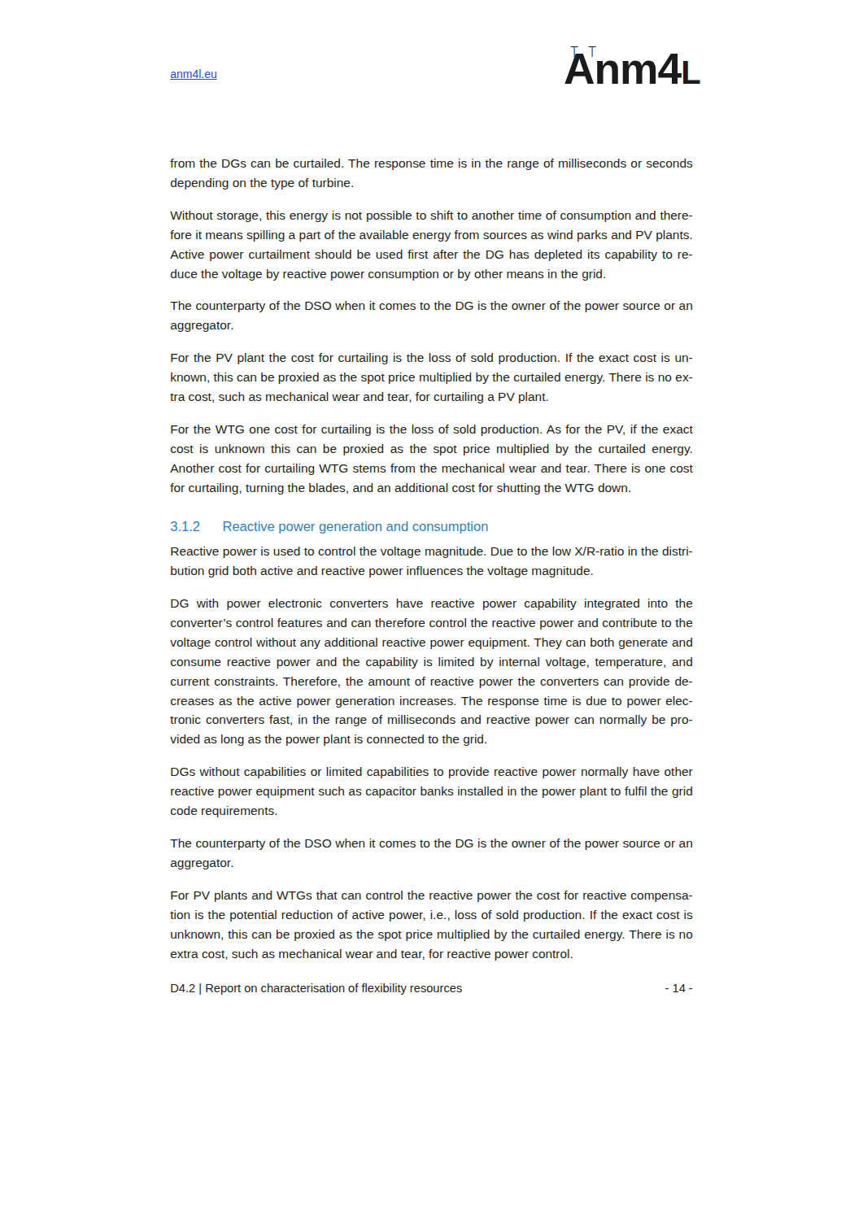anm4l.eu
⟙ ⟙ Anm4L
from the DGs can be curtailed. The response time is in the range of milliseconds or seconds depending on the type of turbine.
Without storage, this energy is not possible to shift to another time of consumption and therefore it means spilling a part of the available energy from sources as wind parks and PV plants. Active power curtailment should be used first after the DG has depleted its capability to reduce the voltage by reactive power consumption or by other means in the grid.
The counterparty of the DSO when it comes to the DG is the owner of the power source or an aggregator.
For the PV plant the cost for curtailing is the loss of sold production. If the exact cost is unknown, this can be proxied as the spot price multiplied by the curtailed energy. There is no extra cost, such as mechanical wear and tear, for curtailing a PV plant.
For the WTG one cost for curtailing is the loss of sold production. As for the PV, if the exact cost is unknown this can be proxied as the spot price multiplied by the curtailed energy. Another cost for curtailing WTG stems from the mechanical wear and tear. There is one cost for curtailing, turning the blades, and an additional cost for shutting the WTG down.
3.1.2 Reactive power generation and consumption
Reactive power is used to control the voltage magnitude. Due to the low X/R-ratio in the distribution grid both active and reactive power influences the voltage magnitude.
DG with power electronic converters have reactive power capability integrated into the converter’s control features and can therefore control the reactive power and contribute to the voltage control without any additional reactive power equipment. They can both generate and consume reactive power and the capability is limited by internal voltage, temperature, and current constraints. Therefore, the amount of reactive power the converters can provide decreases as the active power generation increases. The response time is due to power electronic converters fast, in the range of milliseconds and reactive power can normally be provided as long as the power plant is connected to the grid.
DGs without capabilities or limited capabilities to provide reactive power normally have other reactive power equipment such as capacitor banks installed in the power plant to fulfil the grid code requirements.
The counterparty of the DSO when it comes to the DG is the owner of the power source or an aggregator.
For PV plants and WTGs that can control the reactive power the cost for reactive compensation is the potential reduction of active power, i.e., loss of sold production. If the exact cost is unknown, this can be proxied as the spot price multiplied by the curtailed energy. There is no extra cost, such as mechanical wear and tear, for reactive power control.
D4.2 | Report on characterisation of flexibility resources - 14 -